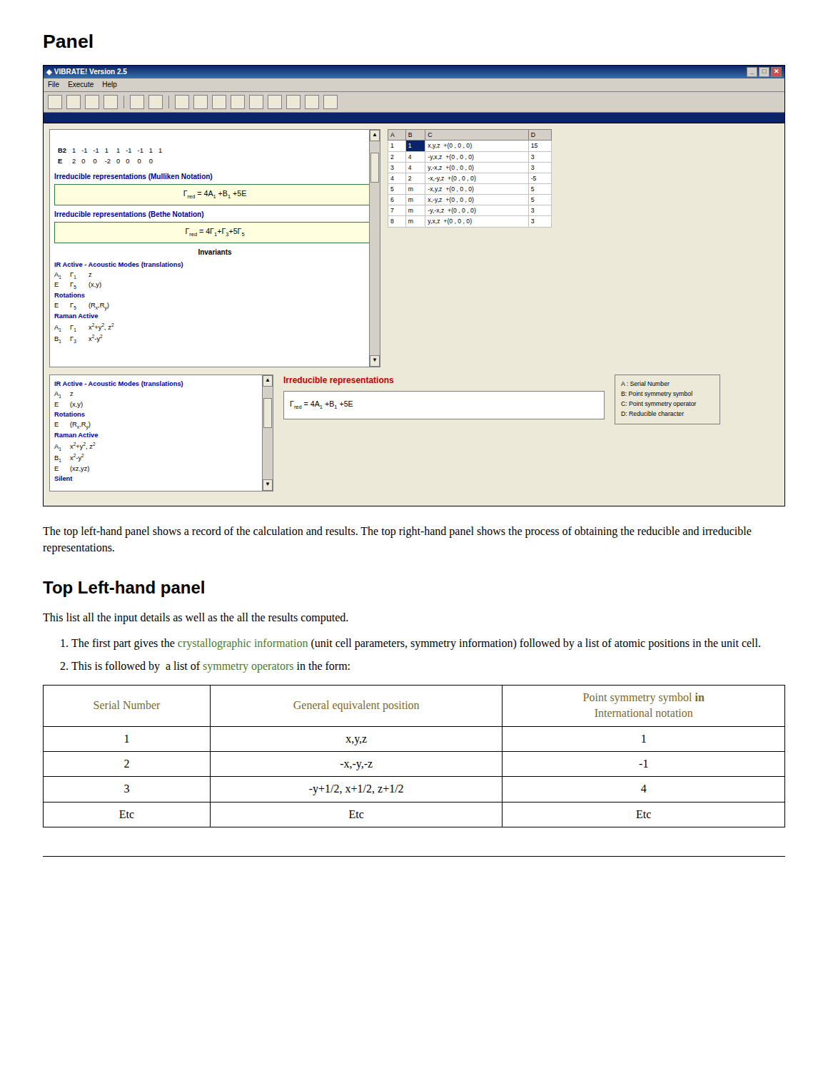Panel
◆ VIBRATE! Version 2.5 _□✕
File Execute Help
| B2 | 1 | -1 | -1 | 1 | 1 | -1 | -1 | 1 | 1 |
| E | 2 | 0 | 0 | -2 | 0 | 0 | 0 | 0 | |
Irreducible representations (Mulliken Notation)
Γred = 4A1 +B1 +5E
Irreducible representations (Bethe Notation)
Γred = 4Γ1+Γ3+5Γ5
Invariants
IR Active - Acoustic Modes (translations)
A1 Γ1z
EΓ5(x,y)
Rotations
EΓ5(Rx,Ry)
Raman Active
A1 Γ1x2+y2, z2
B1 Γ3x2-y2
▲
▼
| A | B | C | D |
| --- | --- | --- | --- |
| 1 | 1 | x,y,z +(0 , 0 , 0) | 15 |
| 2 | 4 | -y,x,z +(0 , 0 , 0) | 3 |
| 3 | 4 | y,-x,z +(0 , 0 , 0) | 3 |
| 4 | 2 | -x,-y,z +(0 , 0 , 0) | -5 |
| 5 | m | -x,y,z +(0 , 0 , 0) | 5 |
| 6 | m | x,-y,z +(0 , 0 , 0) | 5 |
| 7 | m | -y,-x,z +(0 , 0 , 0) | 3 |
| 8 | m | y,x,z +(0 , 0 , 0) | 3 |
IR Active - Acoustic Modes (translations)
A1z
E(x,y)
Rotations
E(Rx,Ry)
Raman Active
A1x2+y2, z2
B1x2-y2
E(xz,yz)
Silent
▲
▼
Irreducible representations
Γred = 4A1 +B1 +5E
A : Serial Number
B: Point symmetry symbol
C: Point symmetry operator
D: Reducible character
The top left-hand panel shows a record of the calculation and results. The top right-hand panel shows the process of obtaining the reducible and irreducible representations.
Top Left-hand panel
This list all the input details as well as the all the results computed.
The first part gives the crystallographic information (unit cell parameters, symmetry information) followed by a list of atomic positions in the unit cell.
This is followed by a list of symmetry operators in the form:
| Serial Number | General equivalent position | Point symmetry symbol in International notation |
| --- | --- | --- |
| 1 | x,y,z | 1 |
| 2 | -x,-y,-z | -1 |
| 3 | -y+1/2, x+1/2, z+1/2 | 4 |
| Etc | Etc | Etc |